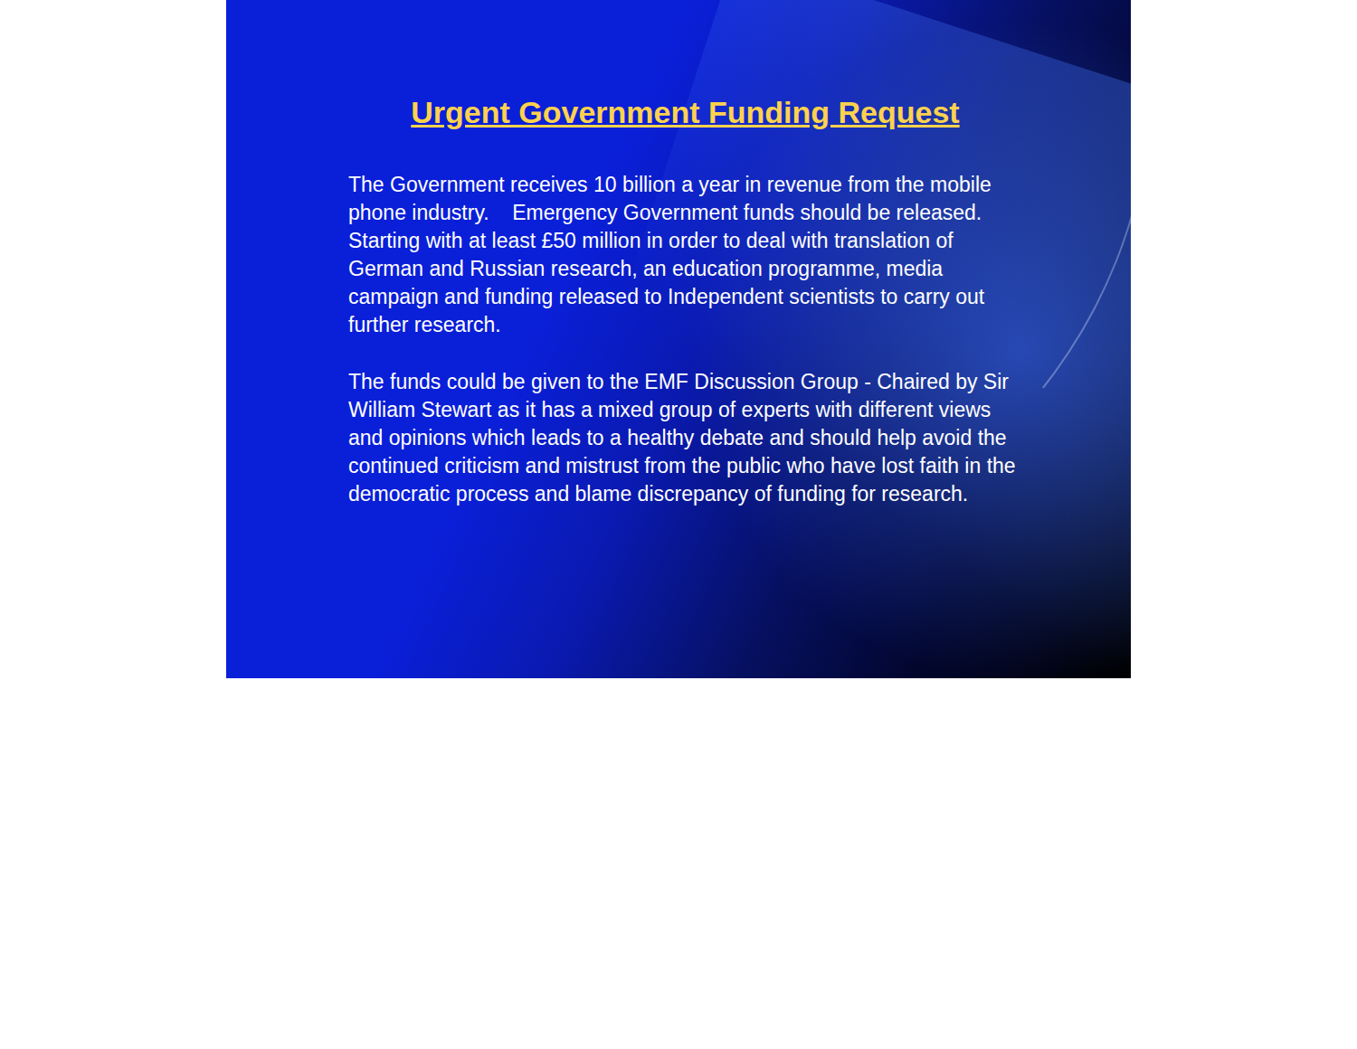Urgent Government Funding Request
The Government receives 10 billion a year in revenue from the mobile phone industry. Emergency Government funds should be released. Starting with at least £50 million in order to deal with translation of German and Russian research, an education programme, media campaign and funding released to Independent scientists to carry out further research.
The funds could be given to the EMF Discussion Group - Chaired by Sir William Stewart as it has a mixed group of experts with different views and opinions which leads to a healthy debate and should help avoid the continued criticism and mistrust from the public who have lost faith in the democratic process and blame discrepancy of funding for research.